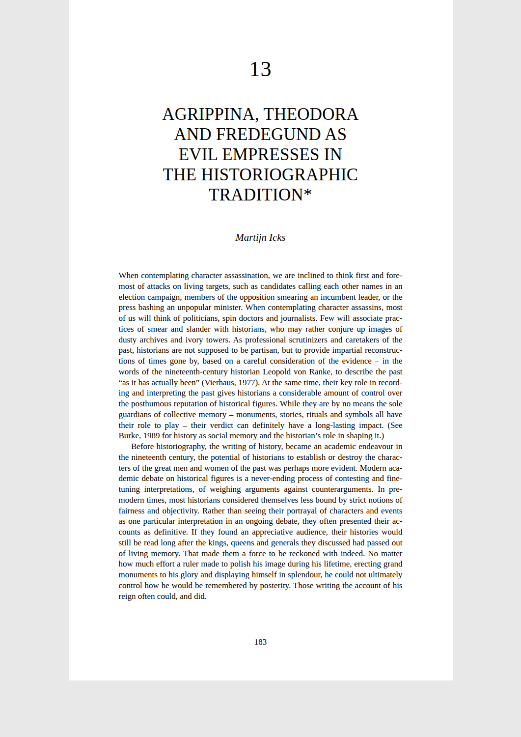13
Agrippina, Theodora
and Fredegund as
Evil Empresses in
the Historiographic
Tradition*
Martijn Icks
When contemplating character assassination, we are inclined to think first and foremost of attacks on living targets, such as candidates calling each other names in an election campaign, members of the opposition smearing an incumbent leader, or the press bashing an unpopular minister. When contemplating character assassins, most of us will think of politicians, spin doctors and journalists. Few will associate practices of smear and slander with historians, who may rather conjure up images of dusty archives and ivory towers. As professional scrutinizers and caretakers of the past, historians are not supposed to be partisan, but to provide impartial reconstructions of times gone by, based on a careful consideration of the evidence – in the words of the nineteenth-century historian Leopold von Ranke, to describe the past “as it has actually been” (Vierhaus, 1977). At the same time, their key role in recording and interpreting the past gives historians a considerable amount of control over the posthumous reputation of historical figures. While they are by no means the sole guardians of collective memory – monuments, stories, rituals and symbols all have their role to play – their verdict can definitely have a long-lasting impact. (See Burke, 1989 for history as social memory and the historian’s role in shaping it.)
Before historiography, the writing of history, became an academic endeavour in the nineteenth century, the potential of historians to establish or destroy the characters of the great men and women of the past was perhaps more evident. Modern academic debate on historical figures is a never-ending process of contesting and fine-tuning interpretations, of weighing arguments against counterarguments. In pre-modern times, most historians considered themselves less bound by strict notions of fairness and objectivity. Rather than seeing their portrayal of characters and events as one particular interpretation in an ongoing debate, they often presented their accounts as definitive. If they found an appreciative audience, their histories would still be read long after the kings, queens and generals they discussed had passed out of living memory. That made them a force to be reckoned with indeed. No matter how much effort a ruler made to polish his image during his lifetime, erecting grand monuments to his glory and displaying himself in splendour, he could not ultimately control how he would be remembered by posterity. Those writing the account of his reign often could, and did.
183